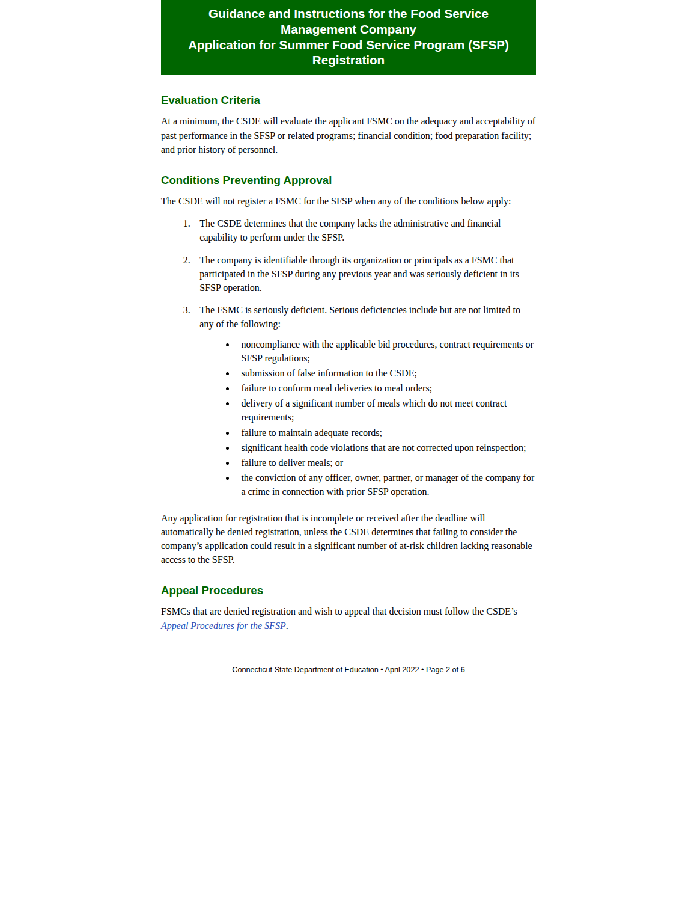Guidance and Instructions for the Food Service Management Company
Application for Summer Food Service Program (SFSP) Registration
Evaluation Criteria
At a minimum, the CSDE will evaluate the applicant FSMC on the adequacy and acceptability of past performance in the SFSP or related programs; financial condition; food preparation facility; and prior history of personnel.
Conditions Preventing Approval
The CSDE will not register a FSMC for the SFSP when any of the conditions below apply:
The CSDE determines that the company lacks the administrative and financial capability to perform under the SFSP.
The company is identifiable through its organization or principals as a FSMC that participated in the SFSP during any previous year and was seriously deficient in its SFSP operation.
The FSMC is seriously deficient. Serious deficiencies include but are not limited to any of the following:
noncompliance with the applicable bid procedures, contract requirements or SFSP regulations;
submission of false information to the CSDE;
failure to conform meal deliveries to meal orders;
delivery of a significant number of meals which do not meet contract requirements;
failure to maintain adequate records;
significant health code violations that are not corrected upon reinspection;
failure to deliver meals; or
the conviction of any officer, owner, partner, or manager of the company for a crime in connection with prior SFSP operation.
Any application for registration that is incomplete or received after the deadline will automatically be denied registration, unless the CSDE determines that failing to consider the company’s application could result in a significant number of at-risk children lacking reasonable access to the SFSP.
Appeal Procedures
FSMCs that are denied registration and wish to appeal that decision must follow the CSDE’s Appeal Procedures for the SFSP.
Connecticut State Department of Education • April 2022 • Page 2 of 6